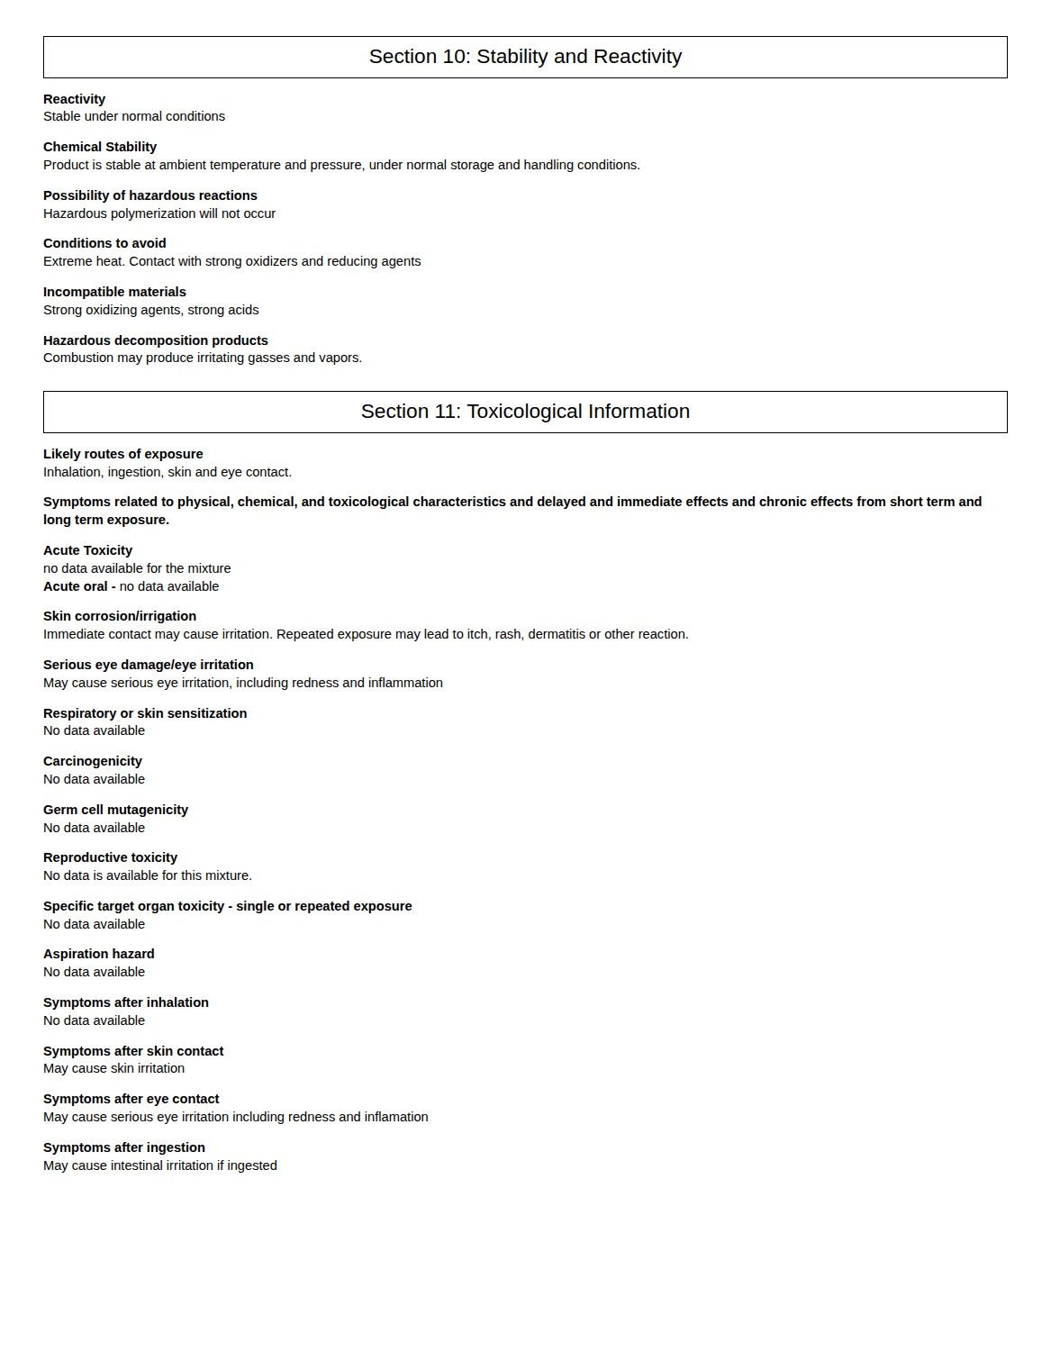Section 10: Stability and Reactivity
Reactivity
Stable under normal conditions
Chemical Stability
Product is stable at ambient temperature and pressure, under normal storage and handling conditions.
Possibility of hazardous reactions
Hazardous polymerization will not occur
Conditions to avoid
Extreme heat. Contact with strong oxidizers and reducing agents
Incompatible materials
Strong oxidizing agents, strong acids
Hazardous decomposition products
Combustion may produce irritating gasses and vapors.
Section 11: Toxicological Information
Likely routes of exposure
Inhalation, ingestion, skin and eye contact.
Symptoms related to physical, chemical, and toxicological characteristics and delayed and immediate effects and chronic effects from short term and long term exposure.
Acute Toxicity
no data available for the mixture
Acute oral - no data available
Skin corrosion/irrigation
Immediate contact may cause irritation. Repeated exposure may lead to itch, rash, dermatitis or other reaction.
Serious eye damage/eye irritation
May cause serious eye irritation, including redness and inflammation
Respiratory or skin sensitization
No data available
Carcinogenicity
No data available
Germ cell mutagenicity
No data available
Reproductive toxicity
No data is available for this mixture.
Specific target organ toxicity - single or repeated exposure
No data available
Aspiration hazard
No data available
Symptoms after inhalation
No data available
Symptoms after skin contact
May cause skin irritation
Symptoms after eye contact
May cause serious eye irritation including redness and inflamation
Symptoms after ingestion
May cause intestinal irritation if ingested